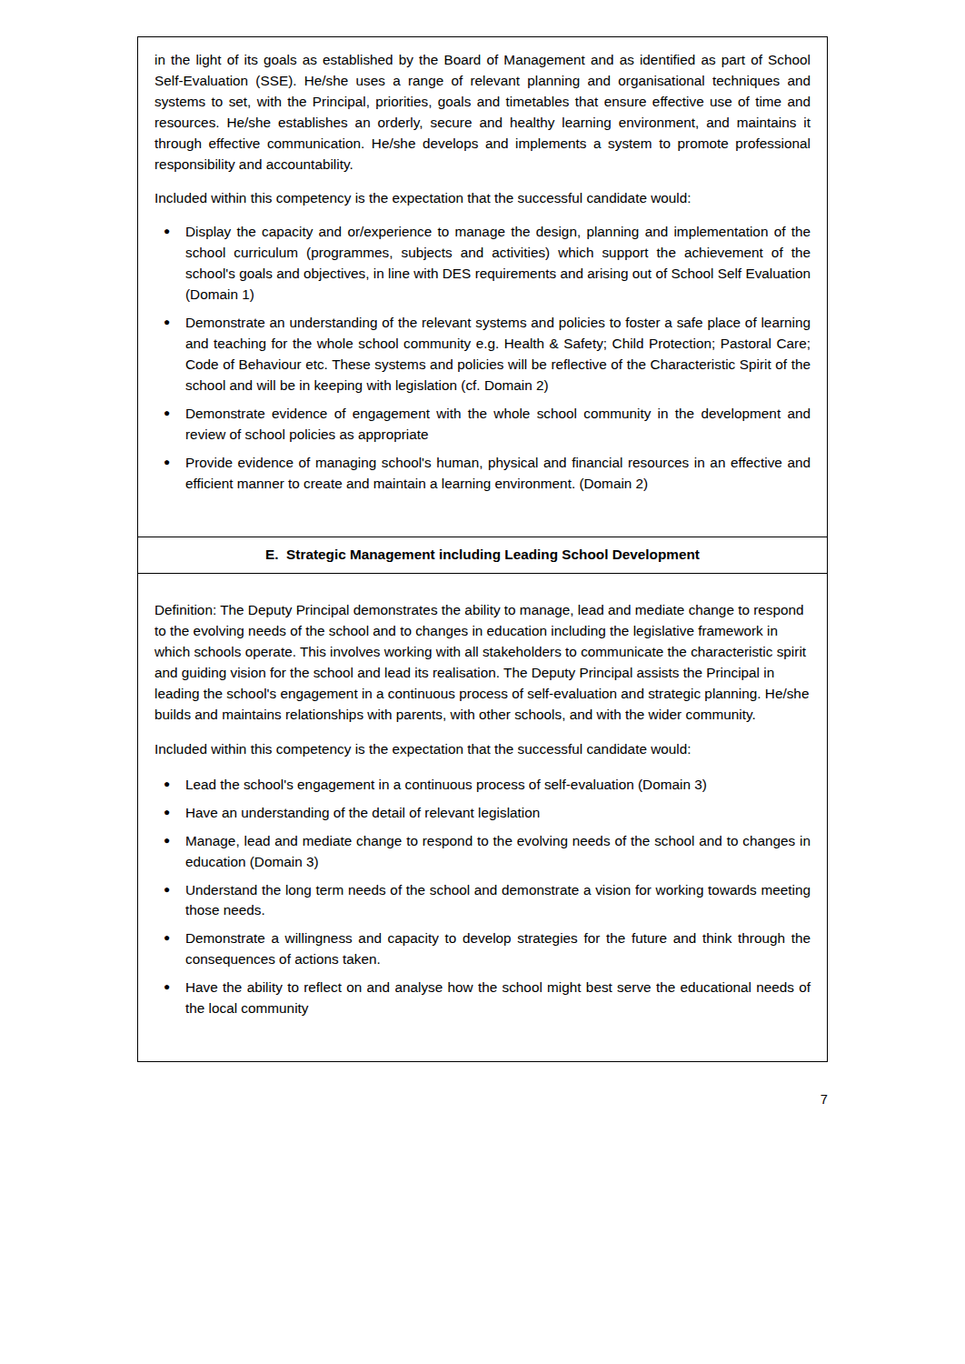in the light of its goals as established by the Board of Management and as identified as part of School Self-Evaluation (SSE). He/she uses a range of relevant planning and organisational techniques and systems to set, with the Principal, priorities, goals and timetables that ensure effective use of time and resources. He/she establishes an orderly, secure and healthy learning environment, and maintains it through effective communication. He/she develops and implements a system to promote professional responsibility and accountability.
Included within this competency is the expectation that the successful candidate would:
Display the capacity and or/experience to manage the design, planning and implementation of the school curriculum (programmes, subjects and activities) which support the achievement of the school's goals and objectives, in line with DES requirements and arising out of School Self Evaluation (Domain 1)
Demonstrate an understanding of the relevant systems and policies to foster a safe place of learning and teaching for the whole school community e.g. Health & Safety; Child Protection; Pastoral Care; Code of Behaviour etc. These systems and policies will be reflective of the Characteristic Spirit of the school and will be in keeping with legislation (cf. Domain 2)
Demonstrate evidence of engagement with the whole school community in the development and review of school policies as appropriate
Provide evidence of managing school's human, physical and financial resources in an effective and efficient manner to create and maintain a learning environment. (Domain 2)
E. Strategic Management including Leading School Development
Definition: The Deputy Principal demonstrates the ability to manage, lead and mediate change to respond to the evolving needs of the school and to changes in education including the legislative framework in which schools operate. This involves working with all stakeholders to communicate the characteristic spirit and guiding vision for the school and lead its realisation. The Deputy Principal assists the Principal in leading the school's engagement in a continuous process of self-evaluation and strategic planning. He/she builds and maintains relationships with parents, with other schools, and with the wider community.
Included within this competency is the expectation that the successful candidate would:
Lead the school's engagement in a continuous process of self-evaluation (Domain 3)
Have an understanding of the detail of relevant legislation
Manage, lead and mediate change to respond to the evolving needs of the school and to changes in education (Domain 3)
Understand the long term needs of the school and demonstrate a vision for working towards meeting those needs.
Demonstrate a willingness and capacity to develop strategies for the future and think through the consequences of actions taken.
Have the ability to reflect on and analyse how the school might best serve the educational needs of the local community
7